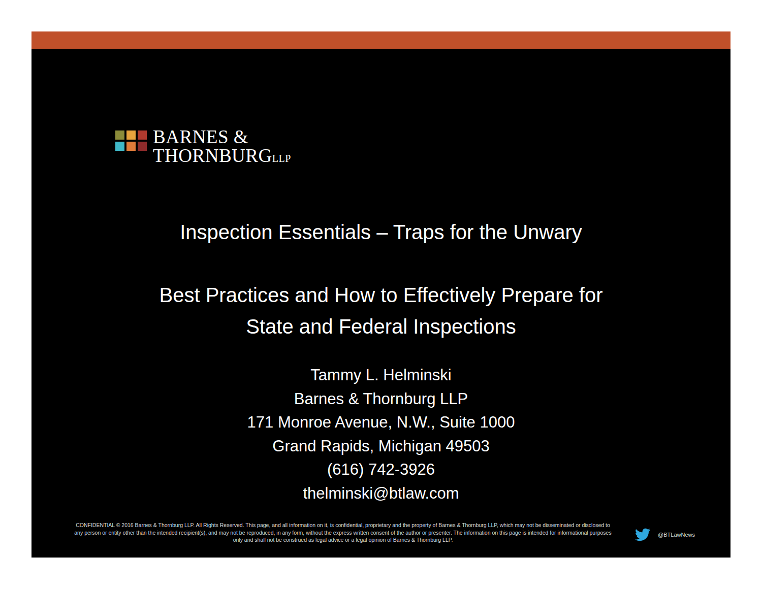BARNES &
THORNBURGLLP
Inspection Essentials – Traps for the Unwary
Best Practices and How to Effectively Prepare for
State and Federal Inspections
Tammy L. Helminski
Barnes & Thornburg LLP
171 Monroe Avenue, N.W., Suite 1000
Grand Rapids, Michigan 49503
(616) 742-3926
thelminski@btlaw.com
CONFIDENTIAL © 2016 Barnes & Thornburg LLP. All Rights Reserved. This page, and all information on it, is confidential, proprietary and the property of Barnes & Thornburg LLP, which may not be disseminated or disclosed to any person or entity other than the intended recipient(s), and may not be reproduced, in any form, without the express written consent of the author or presenter. The information on this page is intended for informational purposes only and shall not be construed as legal advice or a legal opinion of Barnes & Thornburg LLP.
@BTLawNews